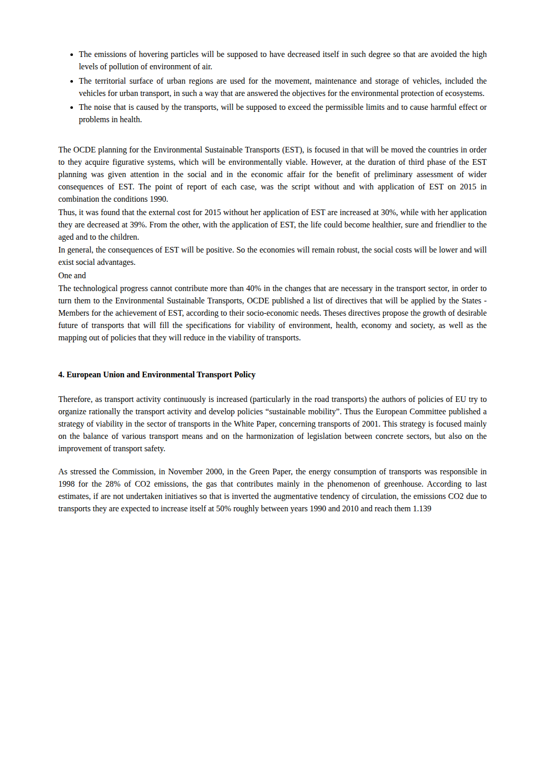The emissions of hovering particles will be supposed to have decreased itself in such degree so that are avoided the high levels of pollution of environment of air.
The territorial surface of urban regions are used for the movement, maintenance and storage of vehicles, included the vehicles for urban transport, in such a way that are answered the objectives for the environmental protection of ecosystems.
The noise that is caused by the transports, will be supposed to exceed the permissible limits and to cause harmful effect or problems in health.
The OCDE planning for the Environmental Sustainable Transports (EST), is focused in that will be moved the countries in order to they acquire figurative systems, which will be environmentally viable. However, at the duration of third phase of the EST planning was given attention in the social and in the economic affair for the benefit of preliminary assessment of wider consequences of EST. The point of report of each case, was the script without and with application of EST on 2015 in combination the conditions 1990.
Thus, it was found that the external cost for 2015 without her application of EST are increased at 30%, while with her application they are decreased at 39%. From the other, with the application of EST, the life could become healthier, sure and friendlier to the aged and to the children.
In general, the consequences of EST will be positive. So the economies will remain robust, the social costs will be lower and will exist social advantages.
One and
The technological progress cannot contribute more than 40% in the changes that are necessary in the transport sector, in order to turn them to the Environmental Sustainable Transports, OCDE published a list of directives that will be applied by the States - Members for the achievement of EST, according to their socio-economic needs. Theses directives propose the growth of desirable future of transports that will fill the specifications for viability of environment, health, economy and society, as well as the mapping out of policies that they will reduce in the viability of transports.
4. European Union and Environmental Transport Policy
Therefore, as transport activity continuously is increased (particularly in the road transports) the authors of policies of EU try to organize rationally the transport activity and develop policies “sustainable mobility”. Thus the European Committee published a strategy of viability in the sector of transports in the White Paper, concerning transports of 2001. This strategy is focused mainly on the balance of various transport means and on the harmonization of legislation between concrete sectors, but also on the improvement of transport safety.
As stressed the Commission, in November 2000, in the Green Paper, the energy consumption of transports was responsible in 1998 for the 28% of CO2 emissions, the gas that contributes mainly in the phenomenon of greenhouse. According to last estimates, if are not undertaken initiatives so that is inverted the augmentative tendency of circulation, the emissions CO2 due to transports they are expected to increase itself at 50% roughly between years 1990 and 2010 and reach them 1.139